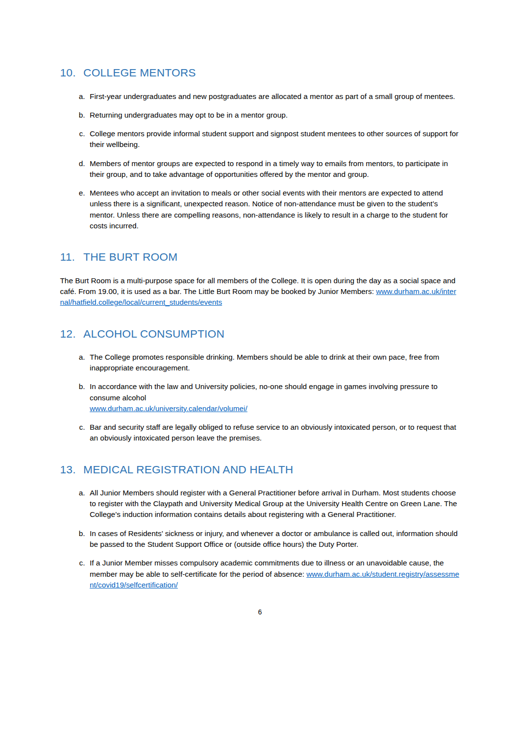10. COLLEGE MENTORS
First-year undergraduates and new postgraduates are allocated a mentor as part of a small group of mentees.
Returning undergraduates may opt to be in a mentor group.
College mentors provide informal student support and signpost student mentees to other sources of support for their wellbeing.
Members of mentor groups are expected to respond in a timely way to emails from mentors, to participate in their group, and to take advantage of opportunities offered by the mentor and group.
Mentees who accept an invitation to meals or other social events with their mentors are expected to attend unless there is a significant, unexpected reason. Notice of non-attendance must be given to the student’s mentor. Unless there are compelling reasons, non-attendance is likely to result in a charge to the student for costs incurred.
11. THE BURT ROOM
The Burt Room is a multi-purpose space for all members of the College. It is open during the day as a social space and café. From 19.00, it is used as a bar. The Little Burt Room may be booked by Junior Members: www.durham.ac.uk/internal/hatfield.college/local/current_students/events
12. ALCOHOL CONSUMPTION
The College promotes responsible drinking. Members should be able to drink at their own pace, free from inappropriate encouragement.
In accordance with the law and University policies, no-one should engage in games involving pressure to consume alcohol
www.durham.ac.uk/university.calendar/volumei/
Bar and security staff are legally obliged to refuse service to an obviously intoxicated person, or to request that an obviously intoxicated person leave the premises.
13. MEDICAL REGISTRATION AND HEALTH
All Junior Members should register with a General Practitioner before arrival in Durham. Most students choose to register with the Claypath and University Medical Group at the University Health Centre on Green Lane. The College’s induction information contains details about registering with a General Practitioner.
In cases of Residents’ sickness or injury, and whenever a doctor or ambulance is called out, information should be passed to the Student Support Office or (outside office hours) the Duty Porter.
If a Junior Member misses compulsory academic commitments due to illness or an unavoidable cause, the member may be able to self-certificate for the period of absence: www.durham.ac.uk/student.registry/assessment/covid19/selfcertification/
6